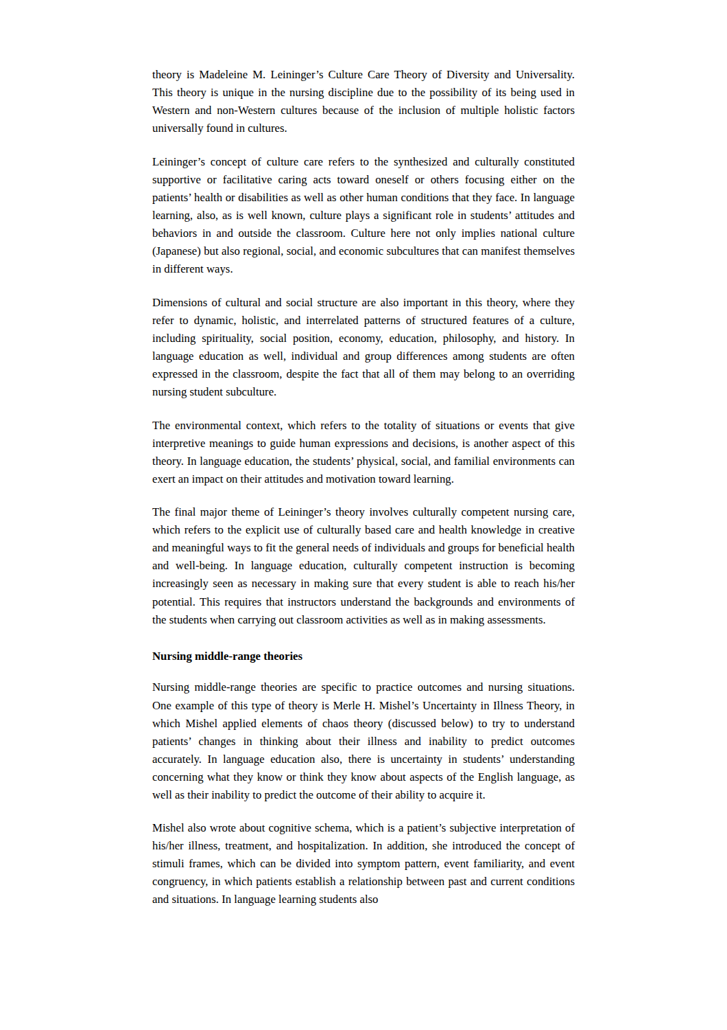theory is Madeleine M. Leininger’s Culture Care Theory of Diversity and Universality. This theory is unique in the nursing discipline due to the possibility of its being used in Western and non-Western cultures because of the inclusion of multiple holistic factors universally found in cultures.
Leininger’s concept of culture care refers to the synthesized and culturally constituted supportive or facilitative caring acts toward oneself or others focusing either on the patients’ health or disabilities as well as other human conditions that they face. In language learning, also, as is well known, culture plays a significant role in students’ attitudes and behaviors in and outside the classroom. Culture here not only implies national culture (Japanese) but also regional, social, and economic subcultures that can manifest themselves in different ways.
Dimensions of cultural and social structure are also important in this theory, where they refer to dynamic, holistic, and interrelated patterns of structured features of a culture, including spirituality, social position, economy, education, philosophy, and history. In language education as well, individual and group differences among students are often expressed in the classroom, despite the fact that all of them may belong to an overriding nursing student subculture.
The environmental context, which refers to the totality of situations or events that give interpretive meanings to guide human expressions and decisions, is another aspect of this theory. In language education, the students’ physical, social, and familial environments can exert an impact on their attitudes and motivation toward learning.
The final major theme of Leininger’s theory involves culturally competent nursing care, which refers to the explicit use of culturally based care and health knowledge in creative and meaningful ways to fit the general needs of individuals and groups for beneficial health and well-being. In language education, culturally competent instruction is becoming increasingly seen as necessary in making sure that every student is able to reach his/her potential. This requires that instructors understand the backgrounds and environments of the students when carrying out classroom activities as well as in making assessments.
Nursing middle-range theories
Nursing middle-range theories are specific to practice outcomes and nursing situations. One example of this type of theory is Merle H. Mishel’s Uncertainty in Illness Theory, in which Mishel applied elements of chaos theory (discussed below) to try to understand patients’ changes in thinking about their illness and inability to predict outcomes accurately. In language education also, there is uncertainty in students’ understanding concerning what they know or think they know about aspects of the English language, as well as their inability to predict the outcome of their ability to acquire it.
Mishel also wrote about cognitive schema, which is a patient’s subjective interpretation of his/her illness, treatment, and hospitalization. In addition, she introduced the concept of stimuli frames, which can be divided into symptom pattern, event familiarity, and event congruency, in which patients establish a relationship between past and current conditions and situations. In language learning students also